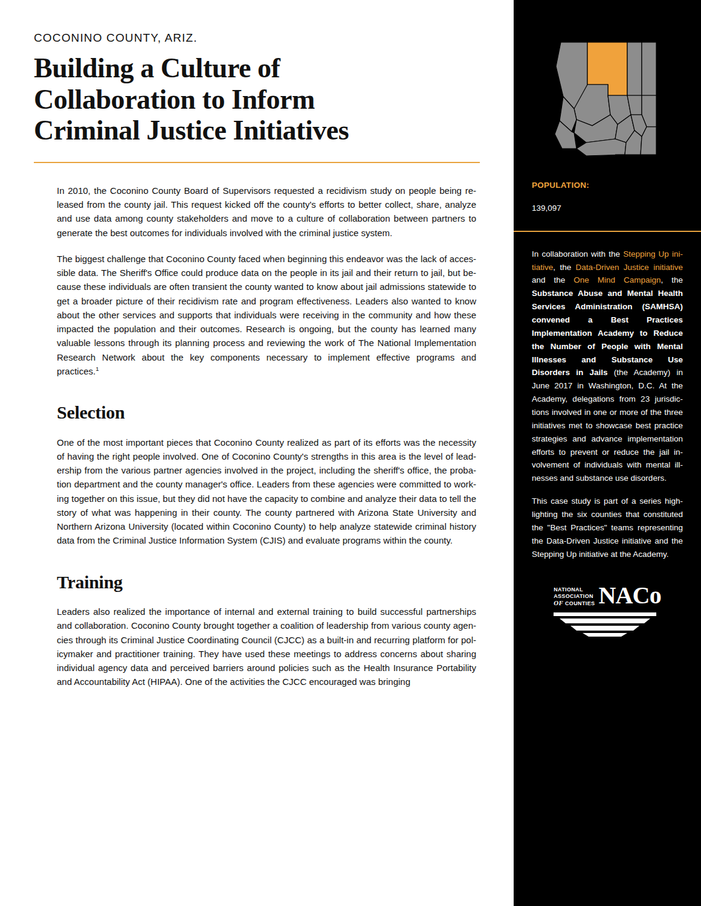Coconino County, Ariz.
Building a Culture of
Collaboration to Inform
Criminal Justice Initiatives
In 2010, the Coconino County Board of Supervisors requested a recidivism study on people being released from the county jail. This request kicked off the county's efforts to better collect, share, analyze and use data among county stakeholders and move to a culture of collaboration between partners to generate the best outcomes for individuals involved with the criminal justice system.
The biggest challenge that Coconino County faced when beginning this endeavor was the lack of accessible data. The Sheriff's Office could produce data on the people in its jail and their return to jail, but because these individuals are often transient the county wanted to know about jail admissions statewide to get a broader picture of their recidivism rate and program effectiveness. Leaders also wanted to know about the other services and supports that individuals were receiving in the community and how these impacted the population and their outcomes. Research is ongoing, but the county has learned many valuable lessons through its planning process and reviewing the work of The National Implementation Research Network about the key components necessary to implement effective programs and practices.1
Selection
One of the most important pieces that Coconino County realized as part of its efforts was the necessity of having the right people involved. One of Coconino County's strengths in this area is the level of leadership from the various partner agencies involved in the project, including the sheriff's office, the probation department and the county manager's office. Leaders from these agencies were committed to working together on this issue, but they did not have the capacity to combine and analyze their data to tell the story of what was happening in their county. The county partnered with Arizona State University and Northern Arizona University (located within Coconino County) to help analyze statewide criminal history data from the Criminal Justice Information System (CJIS) and evaluate programs within the county.
Training
Leaders also realized the importance of internal and external training to build successful partnerships and collaboration. Coconino County brought together a coalition of leadership from various county agencies through its Criminal Justice Coordinating Council (CJCC) as a built-in and recurring platform for policymaker and practitioner training. They have used these meetings to address concerns about sharing individual agency data and perceived barriers around policies such as the Health Insurance Portability and Accountability Act (HIPAA). One of the activities the CJCC encouraged was bringing
POPULATION:
139,097
In collaboration with the Stepping Up initiative, the Data-Driven Justice initiative and the One Mind Campaign, the Substance Abuse and Mental Health Services Administration (SAMHSA) convened a Best Practices Implementation Academy to Reduce the Number of People with Mental Illnesses and Substance Use Disorders in Jails (the Academy) in June 2017 in Washington, D.C. At the Academy, delegations from 23 jurisdictions involved in one or more of the three initiatives met to showcase best practice strategies and advance implementation efforts to prevent or reduce the jail involvement of individuals with mental illnesses and substance use disorders.
This case study is part of a series highlighting the six counties that constituted the "Best Practices" teams representing the Data-Driven Justice initiative and the Stepping Up initiative at the Academy.
National
Association
of Counties
NACo